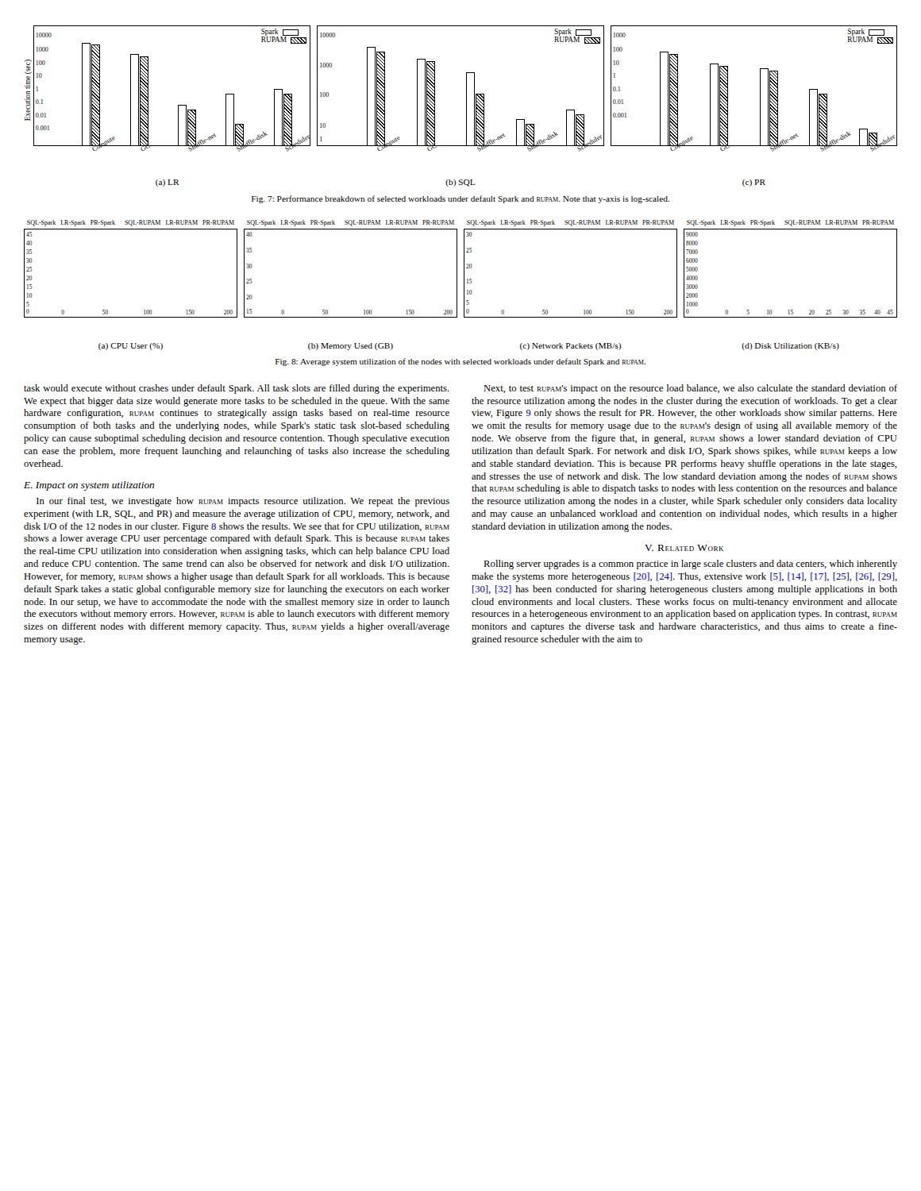Execution time (sec)
Spark
RUPAM
10000
1000
100
10
1
0.1
0.01
0.001
Compute GC Shuffle-net Shuffle-disk Scheduler
(a) LR
Spark
RUPAM
10000
1000
100
10
1
Compute GC Shuffle-net Shuffle-disk Scheduler
(b) SQL
Spark
RUPAM
1000
100
10
1
0.1
0.01
0.001
Compute GC Shuffle-net Shuffle-disk Scheduler
(c) PR
Fig. 7: Performance breakdown of selected workloads under default Spark and rupam. Note that y-axis is log-scaled.
SQL-Spark LR-Spark PR-Spark
SQL-RUPAM LR-RUPAM PR-RUPAM
45
40
35
30
25
20
15
10
5
0
0
50
100
150
200
(a) CPU User (%)
SQL-Spark LR-Spark PR-Spark
SQL-RUPAM LR-RUPAM PR-RUPAM
40
35
30
25
20
15
0
50
100
150
200
(b) Memory Used (GB)
SQL-Spark LR-Spark PR-Spark
SQL-RUPAM LR-RUPAM PR-RUPAM
30
25
20
15
10
5
0
0
50
100
150
200
(c) Network Packets (MB/s)
SQL-Spark LR-Spark PR-Spark
SQL-RUPAM LR-RUPAM PR-RUPAM
9000
8000
7000
6000
5000
4000
3000
2000
1000
0
0
5
10
15
20
25
30
35
40
45
(d) Disk Utilization (KB/s)
Fig. 8: Average system utilization of the nodes with selected workloads under default Spark and rupam.
task would execute without crashes under default Spark. All task slots are filled during the experiments. We expect that bigger data size would generate more tasks to be scheduled in the queue. With the same hardware configuration, rupam continues to strategically assign tasks based on real-time resource consumption of both tasks and the underlying nodes, while Spark's static task slot-based scheduling policy can cause suboptimal scheduling decision and resource contention. Though speculative execution can ease the problem, more frequent launching and relaunching of tasks also increase the scheduling overhead.
E. Impact on system utilization
In our final test, we investigate how rupam impacts resource utilization. We repeat the previous experiment (with LR, SQL, and PR) and measure the average utilization of CPU, memory, network, and disk I/O of the 12 nodes in our cluster. Figure 8 shows the results. We see that for CPU utilization, rupam shows a lower average CPU user percentage compared with default Spark. This is because rupam takes the real-time CPU utilization into consideration when assigning tasks, which can help balance CPU load and reduce CPU contention. The same trend can also be observed for network and disk I/O utilization. However, for memory, rupam shows a higher usage than default Spark for all workloads. This is because default Spark takes a static global configurable memory size for launching the executors on each worker node. In our setup, we have to accommodate the node with the smallest memory size in order to launch the executors without memory errors. However, rupam is able to launch executors with different memory sizes on different nodes with different memory capacity. Thus, rupam yields a higher overall/average memory usage.
Next, to test rupam's impact on the resource load balance, we also calculate the standard deviation of the resource utilization among the nodes in the cluster during the execution of workloads. To get a clear view, Figure 9 only shows the result for PR. However, the other workloads show similar patterns. Here we omit the results for memory usage due to the rupam's design of using all available memory of the node. We observe from the figure that, in general, rupam shows a lower standard deviation of CPU utilization than default Spark. For network and disk I/O, Spark shows spikes, while rupam keeps a low and stable standard deviation. This is because PR performs heavy shuffle operations in the late stages, and stresses the use of network and disk. The low standard deviation among the nodes of rupam shows that rupam scheduling is able to dispatch tasks to nodes with less contention on the resources and balance the resource utilization among the nodes in a cluster, while Spark scheduler only considers data locality and may cause an unbalanced workload and contention on individual nodes, which results in a higher standard deviation in utilization among the nodes.
V. Related Work
Rolling server upgrades is a common practice in large scale clusters and data centers, which inherently make the systems more heterogeneous [20], [24]. Thus, extensive work [5], [14], [17], [25], [26], [29], [30], [32] has been conducted for sharing heterogeneous clusters among multiple applications in both cloud environments and local clusters. These works focus on multi-tenancy environment and allocate resources in a heterogeneous environment to an application based on application types. In contrast, rupam monitors and captures the diverse task and hardware characteristics, and thus aims to create a fine-grained resource scheduler with the aim to